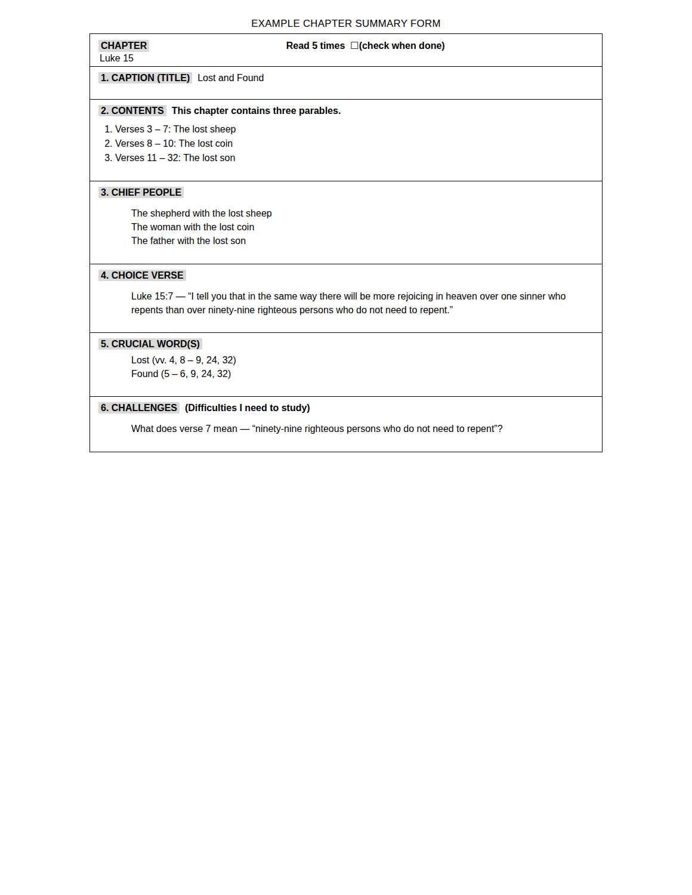EXAMPLE CHAPTER SUMMARY FORM
| CHAPTER Read 5 times ☐ (check when done) Luke 15 |
| 1. CAPTION (TITLE) Lost and Found |
| 2. CONTENTS This chapter contains three parables. Verses 3 – 7: The lost sheep Verses 8 – 10: The lost coin Verses 11 – 32: The lost son |
| 3. CHIEF PEOPLE The shepherd with the lost sheep The woman with the lost coin The father with the lost son |
| 4. CHOICE VERSE Luke 15:7 — “I tell you that in the same way there will be more rejoicing in heaven over one sinner who repents than over ninety-nine righteous persons who do not need to repent.” |
| 5. CRUCIAL WORD(S) Lost (vv. 4, 8 – 9, 24, 32) Found (5 – 6, 9, 24, 32) |
| 6. CHALLENGES (Difficulties I need to study) What does verse 7 mean — “ninety-nine righteous persons who do not need to repent”? |